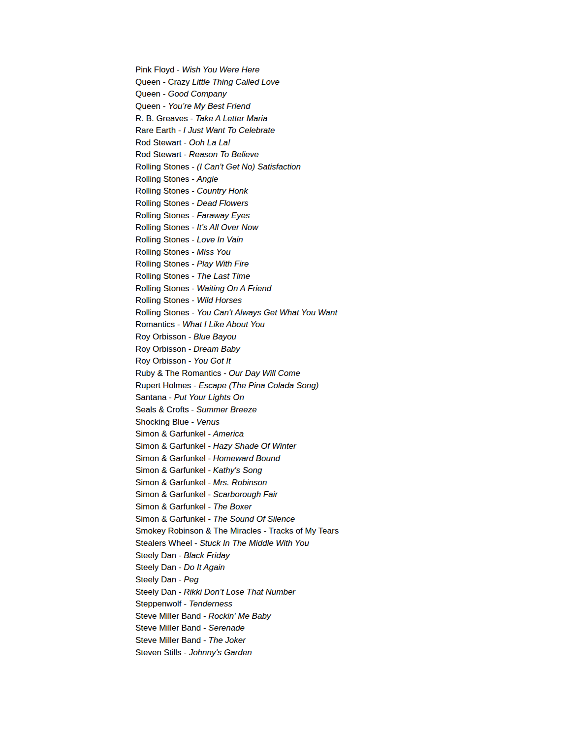Pink Floyd - Wish You Were Here
Queen - Crazy Little Thing Called Love
Queen - Good Company
Queen - You’re My Best Friend
R. B. Greaves - Take A Letter Maria
Rare Earth - I Just Want To Celebrate
Rod Stewart - Ooh La La!
Rod Stewart - Reason To Believe
Rolling Stones - (I Can't Get No) Satisfaction
Rolling Stones - Angie
Rolling Stones - Country Honk
Rolling Stones - Dead Flowers
Rolling Stones - Faraway Eyes
Rolling Stones - It’s All Over Now
Rolling Stones - Love In Vain
Rolling Stones - Miss You
Rolling Stones - Play With Fire
Rolling Stones - The Last Time
Rolling Stones - Waiting On A Friend
Rolling Stones - Wild Horses
Rolling Stones - You Can't Always Get What You Want
Romantics - What I Like About You
Roy Orbisson - Blue Bayou
Roy Orbisson - Dream Baby
Roy Orbisson - You Got It
Ruby & The Romantics - Our Day Will Come
Rupert Holmes - Escape (The Pina Colada Song)
Santana - Put Your Lights On
Seals & Crofts - Summer Breeze
Shocking Blue - Venus
Simon & Garfunkel - America
Simon & Garfunkel - Hazy Shade Of Winter
Simon & Garfunkel - Homeward Bound
Simon & Garfunkel - Kathy's Song
Simon & Garfunkel - Mrs. Robinson
Simon & Garfunkel - Scarborough Fair
Simon & Garfunkel - The Boxer
Simon & Garfunkel - The Sound Of Silence
Smokey Robinson & The Miracles - Tracks of My Tears
Stealers Wheel - Stuck In The Middle With You
Steely Dan - Black Friday
Steely Dan - Do It Again
Steely Dan - Peg
Steely Dan - Rikki Don’t Lose That Number
Steppenwolf - Tenderness
Steve Miller Band - Rockin' Me Baby
Steve Miller Band - Serenade
Steve Miller Band - The Joker
Steven Stills - Johnny's Garden